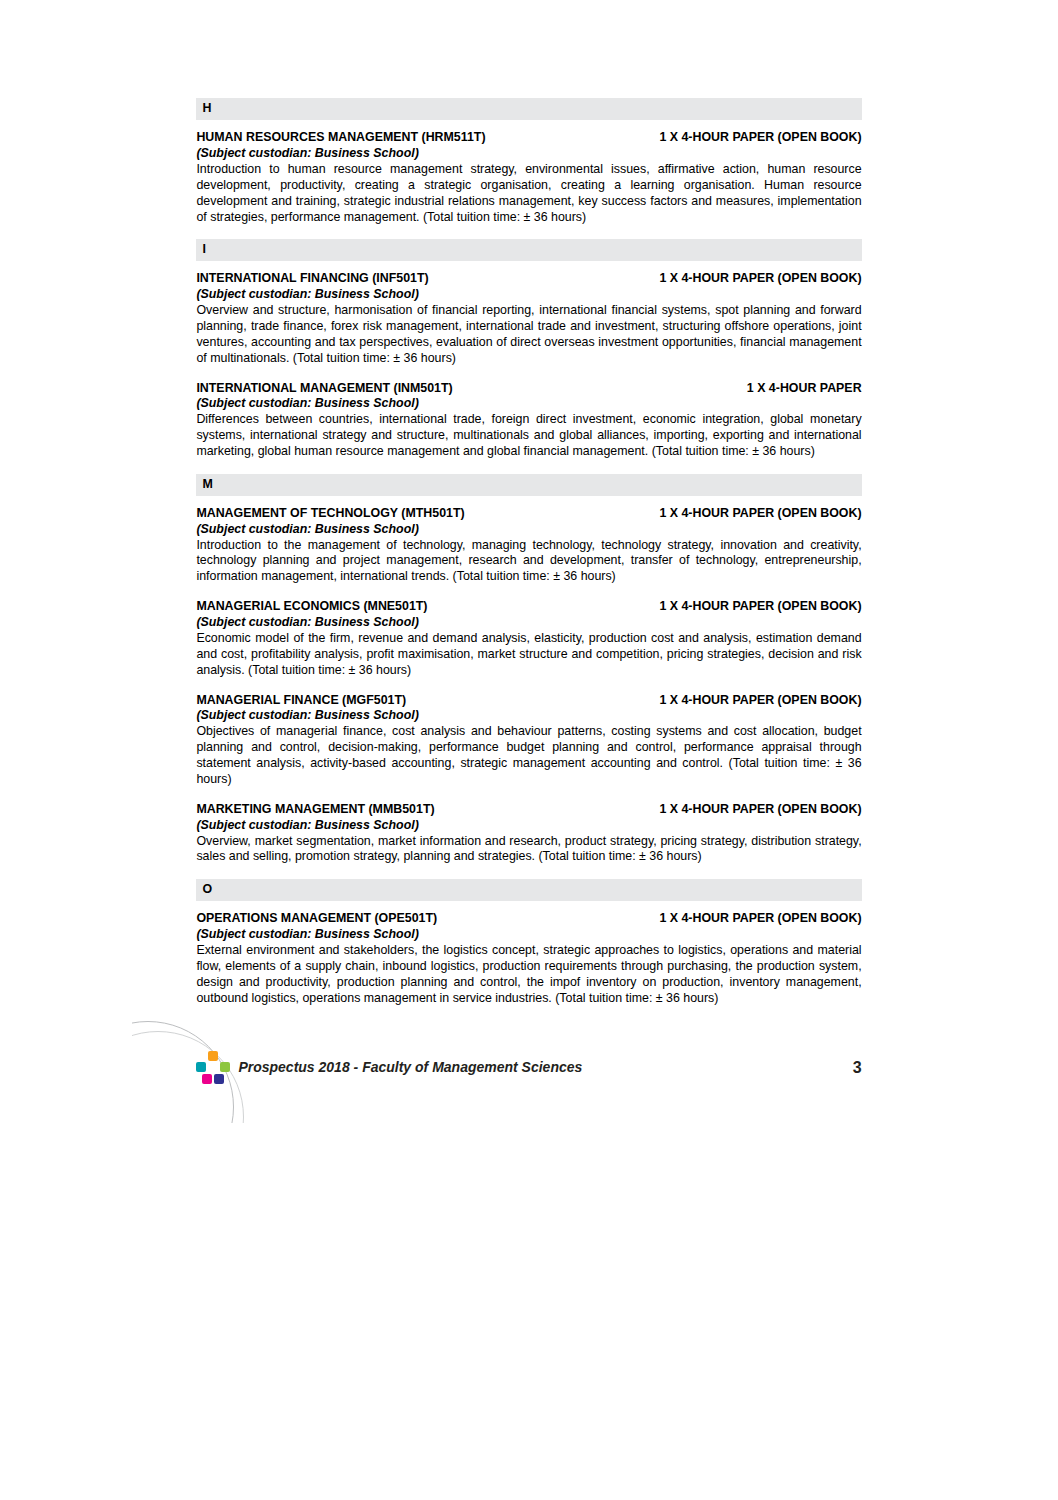H
HUMAN RESOURCES MANAGEMENT (HRM511T) 1 X 4-HOUR PAPER (OPEN BOOK)
(Subject custodian: Business School)
Introduction to human resource management strategy, environmental issues, affirmative action, human resource development, productivity, creating a strategic organisation, creating a learning organisation. Human resource development and training, strategic industrial relations management, key success factors and measures, implementation of strategies, performance management. (Total tuition time: ± 36 hours)
I
INTERNATIONAL FINANCING (INF501T) 1 X 4-HOUR PAPER (OPEN BOOK)
(Subject custodian: Business School)
Overview and structure, harmonisation of financial reporting, international financial systems, spot planning and forward planning, trade finance, forex risk management, international trade and investment, structuring offshore operations, joint ventures, accounting and tax perspectives, evaluation of direct overseas investment opportunities, financial management of multinationals. (Total tuition time: ± 36 hours)
INTERNATIONAL MANAGEMENT (INM501T) 1 X 4-HOUR PAPER
(Subject custodian: Business School)
Differences between countries, international trade, foreign direct investment, economic integration, global monetary systems, international strategy and structure, multinationals and global alliances, importing, exporting and international marketing, global human resource management and global financial management. (Total tuition time: ± 36 hours)
M
MANAGEMENT OF TECHNOLOGY (MTH501T) 1 X 4-HOUR PAPER (OPEN BOOK)
(Subject custodian: Business School)
Introduction to the management of technology, managing technology, technology strategy, innovation and creativity, technology planning and project management, research and development, transfer of technology, entrepreneurship, information management, international trends. (Total tuition time: ± 36 hours)
MANAGERIAL ECONOMICS (MNE501T) 1 X 4-HOUR PAPER (OPEN BOOK)
(Subject custodian: Business School)
Economic model of the firm, revenue and demand analysis, elasticity, production cost and analysis, estimation demand and cost, profitability analysis, profit maximisation, market structure and competition, pricing strategies, decision and risk analysis. (Total tuition time: ± 36 hours)
MANAGERIAL FINANCE (MGF501T) 1 X 4-HOUR PAPER (OPEN BOOK)
(Subject custodian: Business School)
Objectives of managerial finance, cost analysis and behaviour patterns, costing systems and cost allocation, budget planning and control, decision-making, performance budget planning and control, performance appraisal through statement analysis, activity-based accounting, strategic management accounting and control. (Total tuition time: ± 36 hours)
MARKETING MANAGEMENT (MMB501T) 1 X 4-HOUR PAPER (OPEN BOOK)
(Subject custodian: Business School)
Overview, market segmentation, market information and research, product strategy, pricing strategy, distribution strategy, sales and selling, promotion strategy, planning and strategies. (Total tuition time: ± 36 hours)
O
OPERATIONS MANAGEMENT (OPE501T) 1 X 4-HOUR PAPER (OPEN BOOK)
(Subject custodian: Business School)
External environment and stakeholders, the logistics concept, strategic approaches to logistics, operations and material flow, elements of a supply chain, inbound logistics, production requirements through purchasing, the production system, design and productivity, production planning and control, the impof inventory on production, inventory management, outbound logistics, operations management in service industries. (Total tuition time: ± 36 hours)
Prospectus 2018 - Faculty of Management Sciences
3